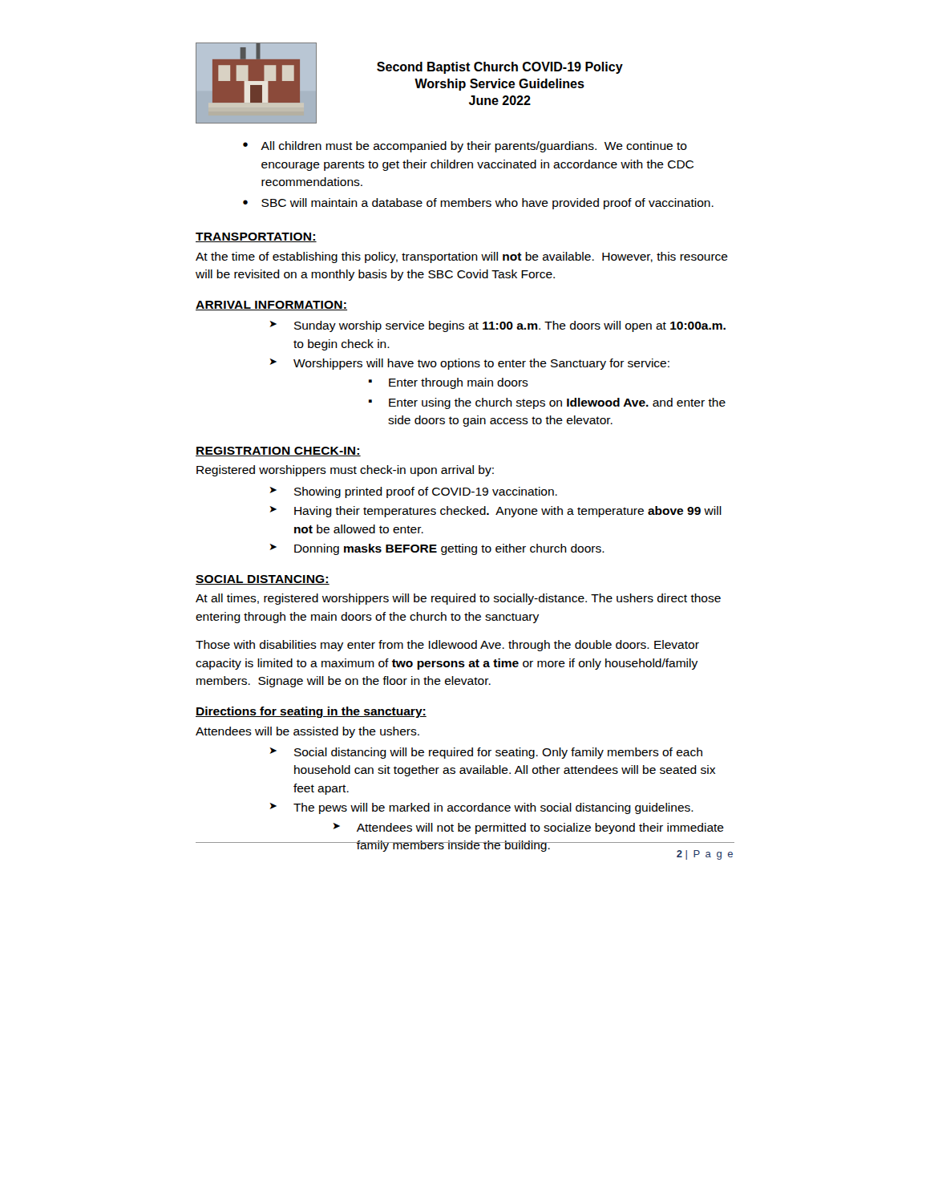Second Baptist Church COVID-19 Policy
Worship Service Guidelines
June 2022
All children must be accompanied by their parents/guardians. We continue to encourage parents to get their children vaccinated in accordance with the CDC recommendations.
SBC will maintain a database of members who have provided proof of vaccination.
TRANSPORTATION:
At the time of establishing this policy, transportation will not be available. However, this resource will be revisited on a monthly basis by the SBC Covid Task Force.
ARRIVAL INFORMATION:
Sunday worship service begins at 11:00 a.m. The doors will open at 10:00a.m. to begin check in.
Worshippers will have two options to enter the Sanctuary for service:
Enter through main doors
Enter using the church steps on Idlewood Ave. and enter the side doors to gain access to the elevator.
REGISTRATION CHECK-IN:
Registered worshippers must check-in upon arrival by:
Showing printed proof of COVID-19 vaccination.
Having their temperatures checked. Anyone with a temperature above 99 will not be allowed to enter.
Donning masks BEFORE getting to either church doors.
SOCIAL DISTANCING:
At all times, registered worshippers will be required to socially-distance. The ushers direct those entering through the main doors of the church to the sanctuary
Those with disabilities may enter from the Idlewood Ave. through the double doors. Elevator capacity is limited to a maximum of two persons at a time or more if only household/family members. Signage will be on the floor in the elevator.
Directions for seating in the sanctuary:
Attendees will be assisted by the ushers.
Social distancing will be required for seating. Only family members of each household can sit together as available. All other attendees will be seated six feet apart.
The pews will be marked in accordance with social distancing guidelines.
Attendees will not be permitted to socialize beyond their immediate family members inside the building.
2 | P a g e